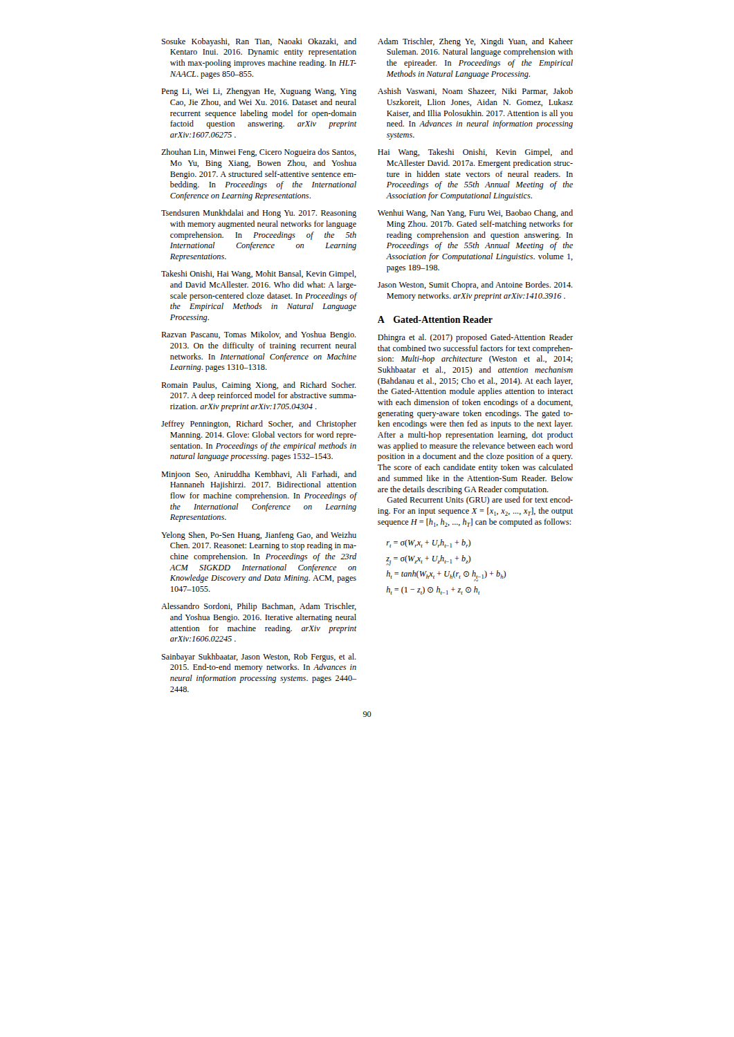Sosuke Kobayashi, Ran Tian, Naoaki Okazaki, and Kentaro Inui. 2016. Dynamic entity representation with max-pooling improves machine reading. In HLT-NAACL. pages 850–855.
Peng Li, Wei Li, Zhengyan He, Xuguang Wang, Ying Cao, Jie Zhou, and Wei Xu. 2016. Dataset and neural recurrent sequence labeling model for open-domain factoid question answering. arXiv preprint arXiv:1607.06275 .
Zhouhan Lin, Minwei Feng, Cicero Nogueira dos Santos, Mo Yu, Bing Xiang, Bowen Zhou, and Yoshua Bengio. 2017. A structured self-attentive sentence embedding. In Proceedings of the International Conference on Learning Representations.
Tsendsuren Munkhdalai and Hong Yu. 2017. Reasoning with memory augmented neural networks for language comprehension. In Proceedings of the 5th International Conference on Learning Representations.
Takeshi Onishi, Hai Wang, Mohit Bansal, Kevin Gimpel, and David McAllester. 2016. Who did what: A large-scale person-centered cloze dataset. In Proceedings of the Empirical Methods in Natural Language Processing.
Razvan Pascanu, Tomas Mikolov, and Yoshua Bengio. 2013. On the difficulty of training recurrent neural networks. In International Conference on Machine Learning. pages 1310–1318.
Romain Paulus, Caiming Xiong, and Richard Socher. 2017. A deep reinforced model for abstractive summarization. arXiv preprint arXiv:1705.04304 .
Jeffrey Pennington, Richard Socher, and Christopher Manning. 2014. Glove: Global vectors for word representation. In Proceedings of the empirical methods in natural language processing. pages 1532–1543.
Minjoon Seo, Aniruddha Kembhavi, Ali Farhadi, and Hannaneh Hajishirzi. 2017. Bidirectional attention flow for machine comprehension. In Proceedings of the International Conference on Learning Representations.
Yelong Shen, Po-Sen Huang, Jianfeng Gao, and Weizhu Chen. 2017. Reasonet: Learning to stop reading in machine comprehension. In Proceedings of the 23rd ACM SIGKDD International Conference on Knowledge Discovery and Data Mining. ACM, pages 1047–1055.
Alessandro Sordoni, Philip Bachman, Adam Trischler, and Yoshua Bengio. 2016. Iterative alternating neural attention for machine reading. arXiv preprint arXiv:1606.02245 .
Sainbayar Sukhbaatar, Jason Weston, Rob Fergus, et al. 2015. End-to-end memory networks. In Advances in neural information processing systems. pages 2440–2448.
Adam Trischler, Zheng Ye, Xingdi Yuan, and Kaheer Suleman. 2016. Natural language comprehension with the epireader. In Proceedings of the Empirical Methods in Natural Language Processing.
Ashish Vaswani, Noam Shazeer, Niki Parmar, Jakob Uszkoreit, Llion Jones, Aidan N. Gomez, Lukasz Kaiser, and Illia Polosukhin. 2017. Attention is all you need. In Advances in neural information processing systems.
Hai Wang, Takeshi Onishi, Kevin Gimpel, and McAllester David. 2017a. Emergent predication structure in hidden state vectors of neural readers. In Proceedings of the 55th Annual Meeting of the Association for Computational Linguistics.
Wenhui Wang, Nan Yang, Furu Wei, Baobao Chang, and Ming Zhou. 2017b. Gated self-matching networks for reading comprehension and question answering. In Proceedings of the 55th Annual Meeting of the Association for Computational Linguistics. volume 1, pages 189–198.
Jason Weston, Sumit Chopra, and Antoine Bordes. 2014. Memory networks. arXiv preprint arXiv:1410.3916 .
AGated-Attention Reader
Dhingra et al. (2017) proposed Gated-Attention Reader that combined two successful factors for text comprehension: Multi-hop architecture (Weston et al., 2014; Sukhbaatar et al., 2015) and attention mechanism (Bahdanau et al., 2015; Cho et al., 2014). At each layer, the Gated-Attention module applies attention to interact with each dimension of token encodings of a document, generating query-aware token encodings. The gated token encodings were then fed as inputs to the next layer. After a multi-hop representation learning, dot product was applied to measure the relevance between each word position in a document and the cloze position of a query. The score of each candidate entity token was calculated and summed like in the Attention-Sum Reader. Below are the details describing GA Reader computation.
Gated Recurrent Units (GRU) are used for text encoding. For an input sequence X = [x1, x2, ..., xT], the output sequence H = [h1, h2, ..., hT] can be computed as follows:
rt = σ(Wr xt + Ur ht−1 + br)
zt = σ(Wz xt + Uz ht−1 + bz)
~ht = tanh(Wh xt + Uh(rt ⊙ ht−1) + bh)
ht = (1 − zt) ⊙ ht−1 + zt ⊙ ~ht
90